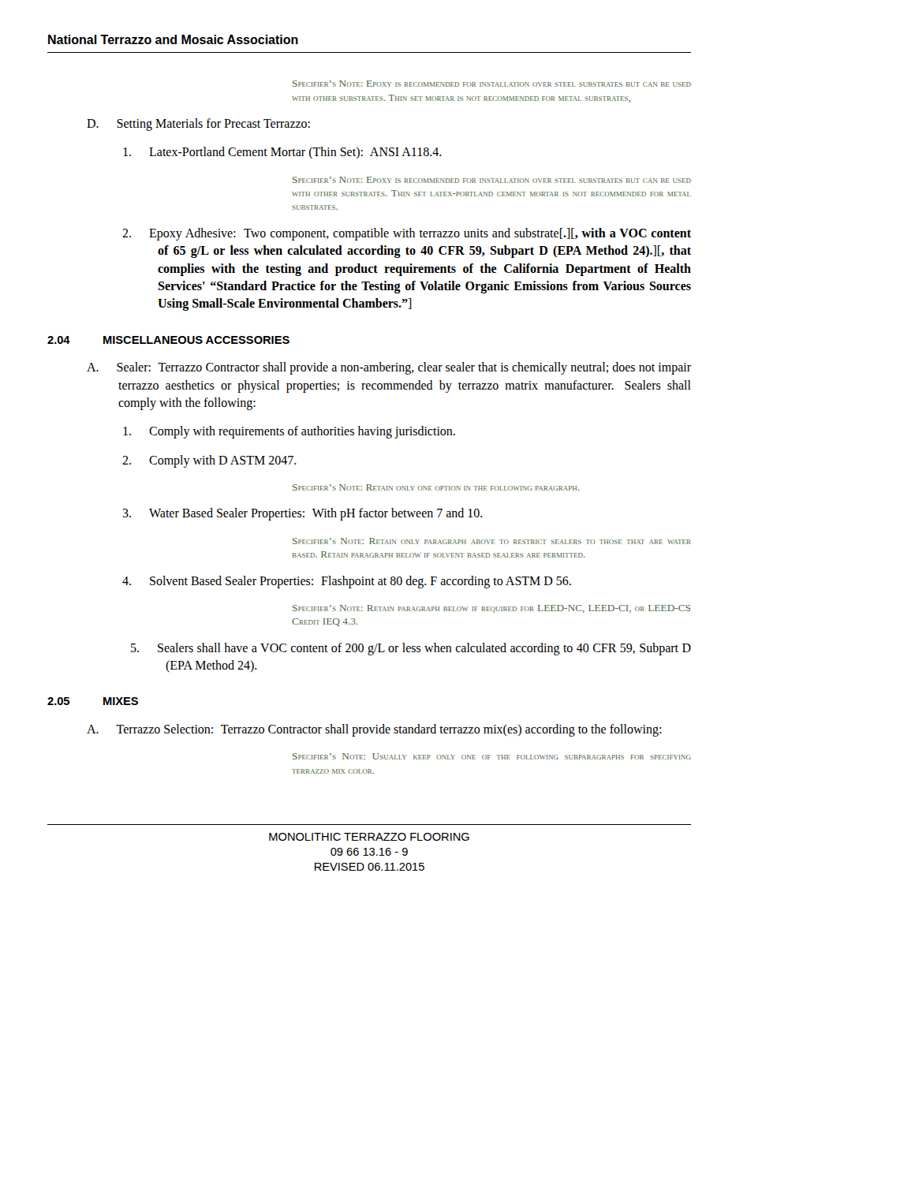National Terrazzo and Mosaic Association
Specifier’s Note: Epoxy is recommended for installation over steel substrates but can be used with other substrates. Thin set mortar is not recommended for metal substrates,
D. Setting Materials for Precast Terrazzo:
1. Latex-Portland Cement Mortar (Thin Set): ANSI A118.4.
Specifier’s Note: Epoxy is recommended for installation over steel substrates but can be used with other substrates. Thin set latex-portland cement mortar is not recommended for metal substrates.
2. Epoxy Adhesive: Two component, compatible with terrazzo units and substrate[.][, with a VOC content of 65 g/L or less when calculated according to 40 CFR 59, Subpart D (EPA Method 24).][, that complies with the testing and product requirements of the California Department of Health Services' “Standard Practice for the Testing of Volatile Organic Emissions from Various Sources Using Small-Scale Environmental Chambers.”]
2.04 MISCELLANEOUS ACCESSORIES
A. Sealer: Terrazzo Contractor shall provide a non-ambering, clear sealer that is chemically neutral; does not impair terrazzo aesthetics or physical properties; is recommended by terrazzo matrix manufacturer. Sealers shall comply with the following:
1. Comply with requirements of authorities having jurisdiction.
2. Comply with D ASTM 2047.
Specifier’s Note: Retain only one option in the following paragraph.
3. Water Based Sealer Properties: With pH factor between 7 and 10.
Specifier’s Note: Retain only paragraph above to restrict sealers to those that are water based. Retain paragraph below if solvent based sealers are permitted.
4. Solvent Based Sealer Properties: Flashpoint at 80 deg. F according to ASTM D 56.
Specifier’s Note: Retain paragraph below if required for LEED-NC, LEED-CI, or LEED-CS Credit IEQ 4.3.
5. Sealers shall have a VOC content of 200 g/L or less when calculated according to 40 CFR 59, Subpart D (EPA Method 24).
2.05 MIXES
A. Terrazzo Selection: Terrazzo Contractor shall provide standard terrazzo mix(es) according to the following:
Specifier’s Note: Usually keep only one of the following subparagraphs for specifying terrazzo mix color.
MONOLITHIC TERRAZZO FLOORING
09 66 13.16 - 9
REVISED 06.11.2015